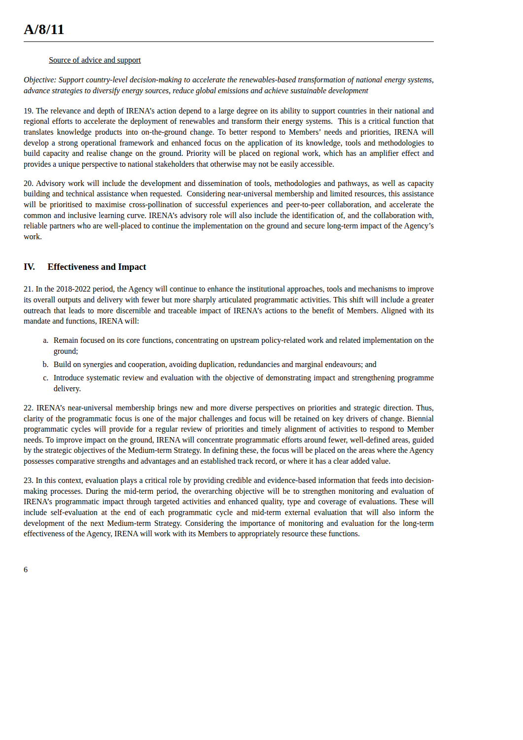A/8/11
Source of advice and support
Objective: Support country-level decision-making to accelerate the renewables-based transformation of national energy systems, advance strategies to diversify energy sources, reduce global emissions and achieve sustainable development
19. The relevance and depth of IRENA’s action depend to a large degree on its ability to support countries in their national and regional efforts to accelerate the deployment of renewables and transform their energy systems. This is a critical function that translates knowledge products into on-the-ground change. To better respond to Members’ needs and priorities, IRENA will develop a strong operational framework and enhanced focus on the application of its knowledge, tools and methodologies to build capacity and realise change on the ground. Priority will be placed on regional work, which has an amplifier effect and provides a unique perspective to national stakeholders that otherwise may not be easily accessible.
20. Advisory work will include the development and dissemination of tools, methodologies and pathways, as well as capacity building and technical assistance when requested. Considering near-universal membership and limited resources, this assistance will be prioritised to maximise cross-pollination of successful experiences and peer-to-peer collaboration, and accelerate the common and inclusive learning curve. IRENA’s advisory role will also include the identification of, and the collaboration with, reliable partners who are well-placed to continue the implementation on the ground and secure long-term impact of the Agency’s work.
IV. Effectiveness and Impact
21. In the 2018-2022 period, the Agency will continue to enhance the institutional approaches, tools and mechanisms to improve its overall outputs and delivery with fewer but more sharply articulated programmatic activities. This shift will include a greater outreach that leads to more discernible and traceable impact of IRENA’s actions to the benefit of Members. Aligned with its mandate and functions, IRENA will:
Remain focused on its core functions, concentrating on upstream policy-related work and related implementation on the ground;
Build on synergies and cooperation, avoiding duplication, redundancies and marginal endeavours; and
Introduce systematic review and evaluation with the objective of demonstrating impact and strengthening programme delivery.
22. IRENA’s near-universal membership brings new and more diverse perspectives on priorities and strategic direction. Thus, clarity of the programmatic focus is one of the major challenges and focus will be retained on key drivers of change. Biennial programmatic cycles will provide for a regular review of priorities and timely alignment of activities to respond to Member needs. To improve impact on the ground, IRENA will concentrate programmatic efforts around fewer, well-defined areas, guided by the strategic objectives of the Medium-term Strategy. In defining these, the focus will be placed on the areas where the Agency possesses comparative strengths and advantages and an established track record, or where it has a clear added value.
23. In this context, evaluation plays a critical role by providing credible and evidence-based information that feeds into decision-making processes. During the mid-term period, the overarching objective will be to strengthen monitoring and evaluation of IRENA’s programmatic impact through targeted activities and enhanced quality, type and coverage of evaluations. These will include self-evaluation at the end of each programmatic cycle and mid-term external evaluation that will also inform the development of the next Medium-term Strategy. Considering the importance of monitoring and evaluation for the long-term effectiveness of the Agency, IRENA will work with its Members to appropriately resource these functions.
6